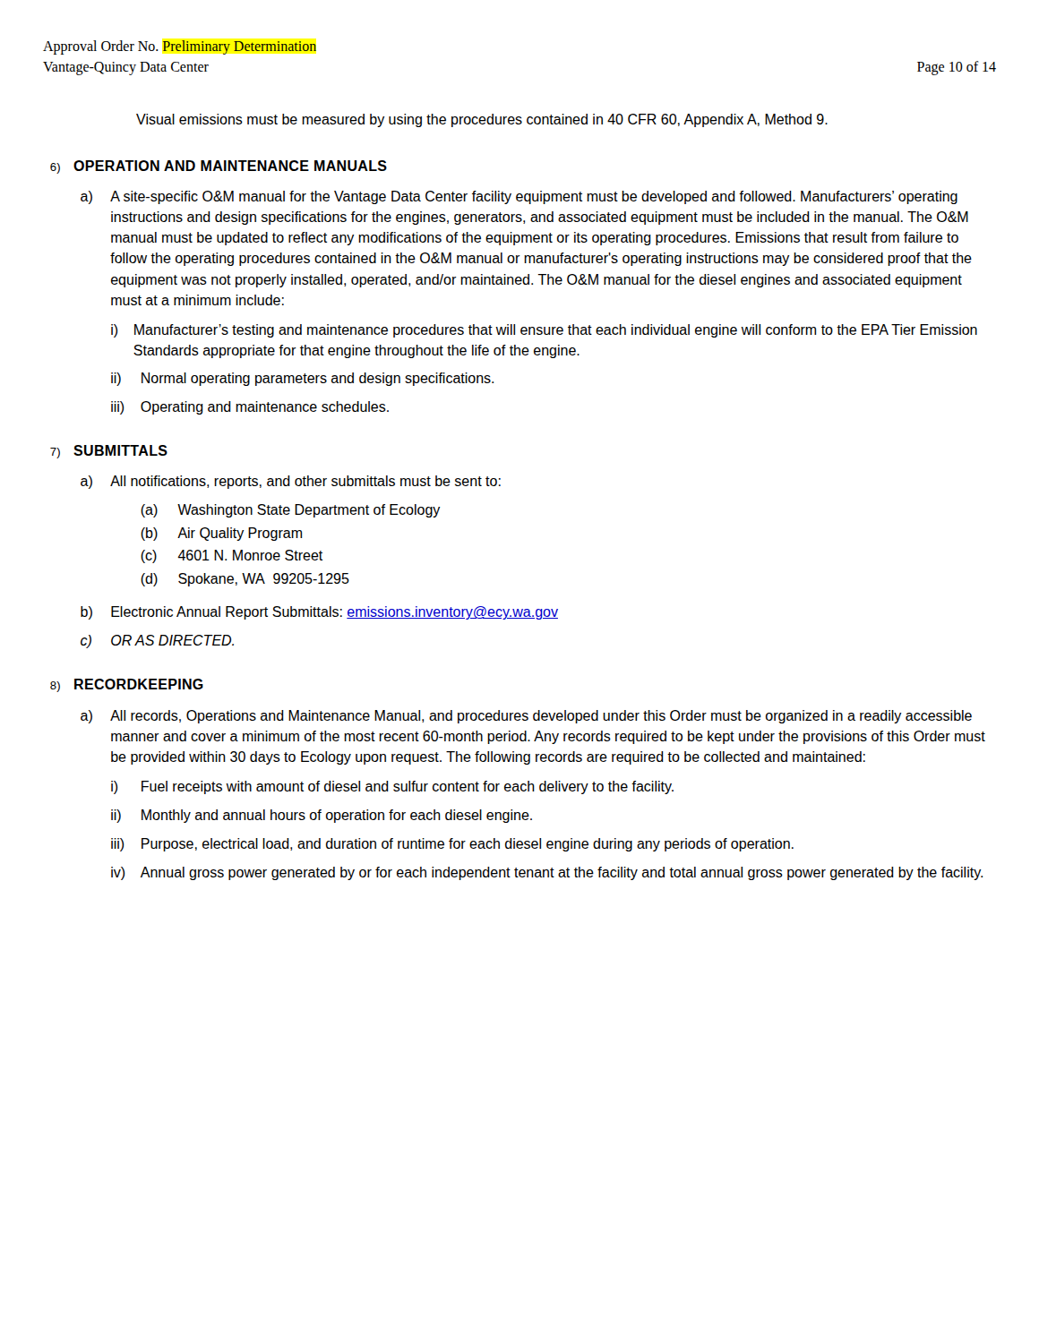Approval Order No. Preliminary Determination
Vantage-Quincy Data Center
Page 10 of 14
Visual emissions must be measured by using the procedures contained in 40 CFR 60, Appendix A, Method 9.
6)
OPERATION AND MAINTENANCE MANUALS
a)
A site-specific O&M manual for the Vantage Data Center facility equipment must be developed and followed. Manufacturers’ operating instructions and design specifications for the engines, generators, and associated equipment must be included in the manual. The O&M manual must be updated to reflect any modifications of the equipment or its operating procedures. Emissions that result from failure to follow the operating procedures contained in the O&M manual or manufacturer's operating instructions may be considered proof that the equipment was not properly installed, operated, and/or maintained. The O&M manual for the diesel engines and associated equipment must at a minimum include:
i)
Manufacturer’s testing and maintenance procedures that will ensure that each individual engine will conform to the EPA Tier Emission Standards appropriate for that engine throughout the life of the engine.
ii)
Normal operating parameters and design specifications.
iii)
Operating and maintenance schedules.
7)
SUBMITTALS
a)
All notifications, reports, and other submittals must be sent to:
(a)
Washington State Department of Ecology
(b)
Air Quality Program
(c)
4601 N. Monroe Street
(d)
Spokane, WA 99205-1295
b)
Electronic Annual Report Submittals: emissions.inventory@ecy.wa.gov
c)
OR AS DIRECTED.
8)
RECORDKEEPING
a)
All records, Operations and Maintenance Manual, and procedures developed under this Order must be organized in a readily accessible manner and cover a minimum of the most recent 60-month period. Any records required to be kept under the provisions of this Order must be provided within 30 days to Ecology upon request. The following records are required to be collected and maintained:
i)
Fuel receipts with amount of diesel and sulfur content for each delivery to the facility.
ii)
Monthly and annual hours of operation for each diesel engine.
iii)
Purpose, electrical load, and duration of runtime for each diesel engine during any periods of operation.
iv)
Annual gross power generated by or for each independent tenant at the facility and total annual gross power generated by the facility.